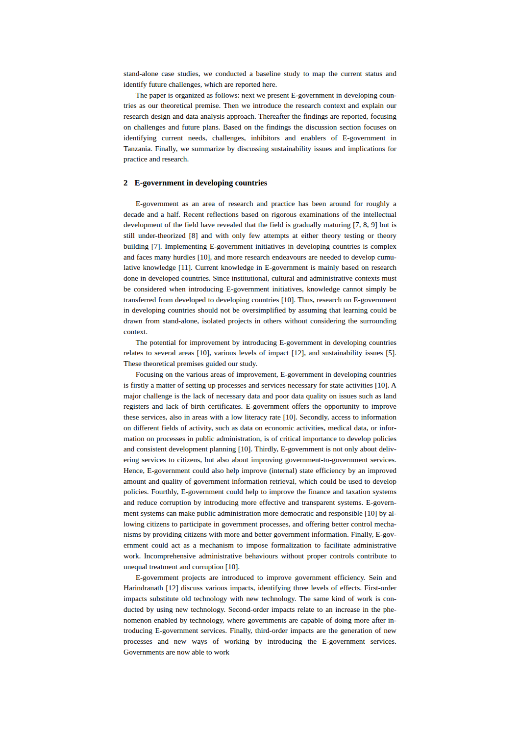stand-alone case studies, we conducted a baseline study to map the current status and identify future challenges, which are reported here.
The paper is organized as follows: next we present E-government in developing countries as our theoretical premise. Then we introduce the research context and explain our research design and data analysis approach. Thereafter the findings are reported, focusing on challenges and future plans. Based on the findings the discussion section focuses on identifying current needs, challenges, inhibitors and enablers of E-government in Tanzania. Finally, we summarize by discussing sustainability issues and implications for practice and research.
2 E-government in developing countries
E-government as an area of research and practice has been around for roughly a decade and a half. Recent reflections based on rigorous examinations of the intellectual development of the field have revealed that the field is gradually maturing [7, 8, 9] but is still under-theorized [8] and with only few attempts at either theory testing or theory building [7]. Implementing E-government initiatives in developing countries is complex and faces many hurdles [10], and more research endeavours are needed to develop cumulative knowledge [11]. Current knowledge in E-government is mainly based on research done in developed countries. Since institutional, cultural and administrative contexts must be considered when introducing E-government initiatives, knowledge cannot simply be transferred from developed to developing countries [10]. Thus, research on E-government in developing countries should not be oversimplified by assuming that learning could be drawn from stand-alone, isolated projects in others without considering the surrounding context.
The potential for improvement by introducing E-government in developing countries relates to several areas [10], various levels of impact [12], and sustainability issues [5]. These theoretical premises guided our study.
Focusing on the various areas of improvement, E-government in developing countries is firstly a matter of setting up processes and services necessary for state activities [10]. A major challenge is the lack of necessary data and poor data quality on issues such as land registers and lack of birth certificates. E-government offers the opportunity to improve these services, also in areas with a low literacy rate [10]. Secondly, access to information on different fields of activity, such as data on economic activities, medical data, or information on processes in public administration, is of critical importance to develop policies and consistent development planning [10]. Thirdly, E-government is not only about delivering services to citizens, but also about improving government-to-government services. Hence, E-government could also help improve (internal) state efficiency by an improved amount and quality of government information retrieval, which could be used to develop policies. Fourthly, E-government could help to improve the finance and taxation systems and reduce corruption by introducing more effective and transparent systems. E-government systems can make public administration more democratic and responsible [10] by allowing citizens to participate in government processes, and offering better control mechanisms by providing citizens with more and better government information. Finally, E-government could act as a mechanism to impose formalization to facilitate administrative work. Incomprehensive administrative behaviours without proper controls contribute to unequal treatment and corruption [10].
E-government projects are introduced to improve government efficiency. Sein and Harindranath [12] discuss various impacts, identifying three levels of effects. First-order impacts substitute old technology with new technology. The same kind of work is conducted by using new technology. Second-order impacts relate to an increase in the phenomenon enabled by technology, where governments are capable of doing more after introducing E-government services. Finally, third-order impacts are the generation of new processes and new ways of working by introducing the E-government services. Governments are now able to work